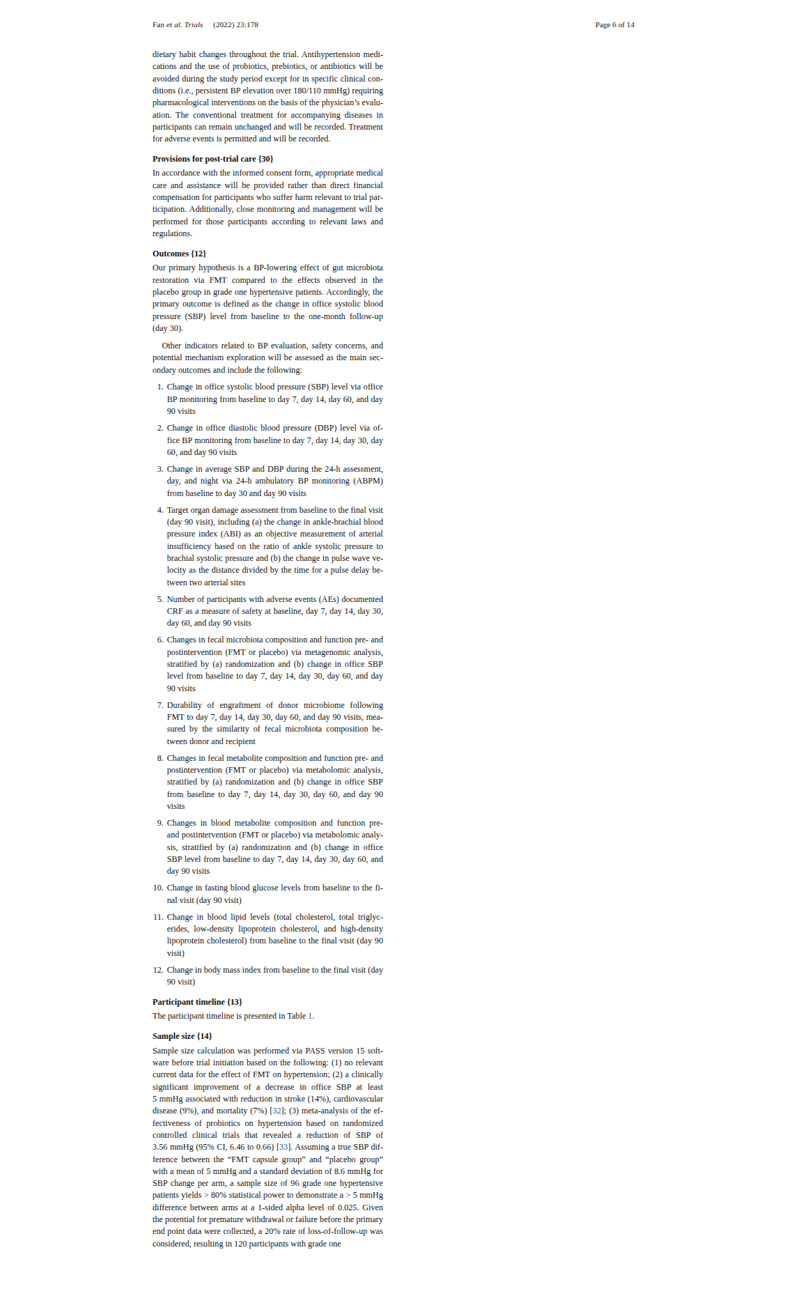Fan et al. Trials (2022) 23:178
Page 6 of 14
dietary habit changes throughout the trial. Antihypertension medications and the use of probiotics, prebiotics, or antibiotics will be avoided during the study period except for in specific clinical conditions (i.e., persistent BP elevation over 180/110 mmHg) requiring pharmacological interventions on the basis of the physician’s evaluation. The conventional treatment for accompanying diseases in participants can remain unchanged and will be recorded. Treatment for adverse events is permitted and will be recorded.
Provisions for post-trial care {30}
In accordance with the informed consent form, appropriate medical care and assistance will be provided rather than direct financial compensation for participants who suffer harm relevant to trial participation. Additionally, close monitoring and management will be performed for those participants according to relevant laws and regulations.
Outcomes {12}
Our primary hypothesis is a BP-lowering effect of gut microbiota restoration via FMT compared to the effects observed in the placebo group in grade one hypertensive patients. Accordingly, the primary outcome is defined as the change in office systolic blood pressure (SBP) level from baseline to the one-month follow-up (day 30).
Other indicators related to BP evaluation, safety concerns, and potential mechanism exploration will be assessed as the main secondary outcomes and include the following:
Change in office systolic blood pressure (SBP) level via office BP monitoring from baseline to day 7, day 14, day 60, and day 90 visits
Change in office diastolic blood pressure (DBP) level via office BP monitoring from baseline to day 7, day 14, day 30, day 60, and day 90 visits
Change in average SBP and DBP during the 24-h assessment, day, and night via 24-h ambulatory BP monitoring (ABPM) from baseline to day 30 and day 90 visits
Target organ damage assessment from baseline to the final visit (day 90 visit), including (a) the change in ankle-brachial blood pressure index (ABI) as an objective measurement of arterial insufficiency based on the ratio of ankle systolic pressure to brachial systolic pressure and (b) the change in pulse wave velocity as the distance divided by the time for a pulse delay between two arterial sites
Number of participants with adverse events (AEs) documented CRF as a measure of safety at baseline, day 7, day 14, day 30, day 60, and day 90 visits
Changes in fecal microbiota composition and function pre- and postintervention (FMT or placebo) via metagenomic analysis, stratified by (a) randomization and (b) change in office SBP level from baseline to day 7, day 14, day 30, day 60, and day 90 visits
Durability of engraftment of donor microbiome following FMT to day 7, day 14, day 30, day 60, and day 90 visits, measured by the similarity of fecal microbiota composition between donor and recipient
Changes in fecal metabolite composition and function pre- and postintervention (FMT or placebo) via metabolomic analysis, stratified by (a) randomization and (b) change in office SBP from baseline to day 7, day 14, day 30, day 60, and day 90 visits
Changes in blood metabolite composition and function pre- and postintervention (FMT or placebo) via metabolomic analysis, stratified by (a) randomization and (b) change in office SBP level from baseline to day 7, day 14, day 30, day 60, and day 90 visits
Change in fasting blood glucose levels from baseline to the final visit (day 90 visit)
Change in blood lipid levels (total cholesterol, total triglycerides, low-density lipoprotein cholesterol, and high-density lipoprotein cholesterol) from baseline to the final visit (day 90 visit)
Change in body mass index from baseline to the final visit (day 90 visit)
Participant timeline {13}
The participant timeline is presented in Table 1.
Sample size {14}
Sample size calculation was performed via PASS version 15 software before trial initiation based on the following: (1) no relevant current data for the effect of FMT on hypertension; (2) a clinically significant improvement of a decrease in office SBP at least 5 mmHg associated with reduction in stroke (14%), cardiovascular disease (9%), and mortality (7%) [32]; (3) meta-analysis of the effectiveness of probiotics on hypertension based on randomized controlled clinical trials that revealed a reduction of SBP of 3.56 mmHg (95% CI, 6.46 to 0.66) [33]. Assuming a true SBP difference between the “FMT capsule group” and “placebo group” with a mean of 5 mmHg and a standard deviation of 8.6 mmHg for SBP change per arm, a sample size of 96 grade one hypertensive patients yields > 80% statistical power to demonstrate a > 5 mmHg difference between arms at a 1-sided alpha level of 0.025. Given the potential for premature withdrawal or failure before the primary end point data were collected, a 20% rate of loss-of-follow-up was considered, resulting in 120 participants with grade one